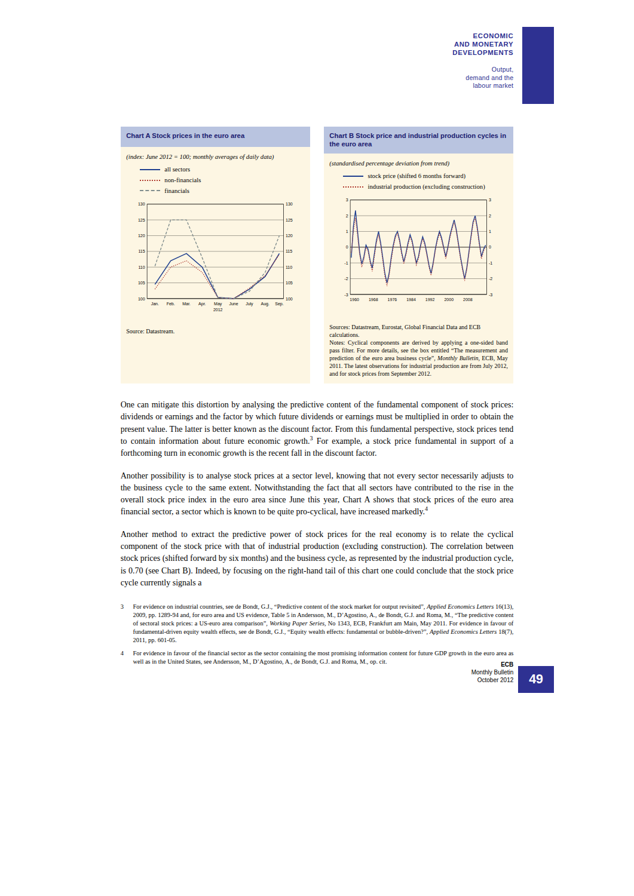Economic
and monetary
developments
Output,
demand and the
labour market
Chart A Stock prices in the euro area
(index: June 2012 = 100; monthly averages of daily data)
all sectors
non-financials
financials
130 130 125 125 120 120 115 115 110 110 105 105 100 100 Jan. Feb. Mar. Apr. May June July Aug. Sep. 2012
Source: Datastream.
Chart B Stock price and industrial production cycles in the euro area
(standardised percentage deviation from trend)
stock price (shifted 6 months forward)
industrial production (excluding construction)
33 22 11 00 -1-1 -2-2 -3-3 1960 1968 1976 1984 1992 2000 2008
Sources: Datastream, Eurostat, Global Financial Data and ECB calculations.
Notes: Cyclical components are derived by applying a one-sided band pass filter. For more details, see the box entitled “The measurement and prediction of the euro area business cycle”, Monthly Bulletin, ECB, May 2011. The latest observations for industrial production are from July 2012, and for stock prices from September 2012.
One can mitigate this distortion by analysing the predictive content of the fundamental component of stock prices: dividends or earnings and the factor by which future dividends or earnings must be multiplied in order to obtain the present value. The latter is better known as the discount factor. From this fundamental perspective, stock prices tend to contain information about future economic growth.3 For example, a stock price fundamental in support of a forthcoming turn in economic growth is the recent fall in the discount factor.
Another possibility is to analyse stock prices at a sector level, knowing that not every sector necessarily adjusts to the business cycle to the same extent. Notwithstanding the fact that all sectors have contributed to the rise in the overall stock price index in the euro area since June this year, Chart A shows that stock prices of the euro area financial sector, a sector which is known to be quite pro-cyclical, have increased markedly.4
Another method to extract the predictive power of stock prices for the real economy is to relate the cyclical component of the stock price with that of industrial production (excluding construction). The correlation between stock prices (shifted forward by six months) and the business cycle, as represented by the industrial production cycle, is 0.70 (see Chart B). Indeed, by focusing on the right-hand tail of this chart one could conclude that the stock price cycle currently signals a
3
For evidence on industrial countries, see de Bondt, G.J., “Predictive content of the stock market for output revisited”, Applied Economics Letters 16(13), 2009, pp. 1289-94 and, for euro area and US evidence, Table 5 in Andersson, M., D’Agostino, A., de Bondt, G.J. and Roma, M., “The predictive content of sectoral stock prices: a US-euro area comparison”, Working Paper Series, No 1343, ECB, Frankfurt am Main, May 2011. For evidence in favour of fundamental-driven equity wealth effects, see de Bondt, G.J., “Equity wealth effects: fundamental or bubble-driven?”, Applied Economics Letters 18(7), 2011, pp. 601-05.
4
For evidence in favour of the financial sector as the sector containing the most promising information content for future GDP growth in the euro area as well as in the United States, see Andersson, M., D’Agostino, A., de Bondt, G.J. and Roma, M., op. cit.
ECB
Monthly Bulletin
October 2012
49